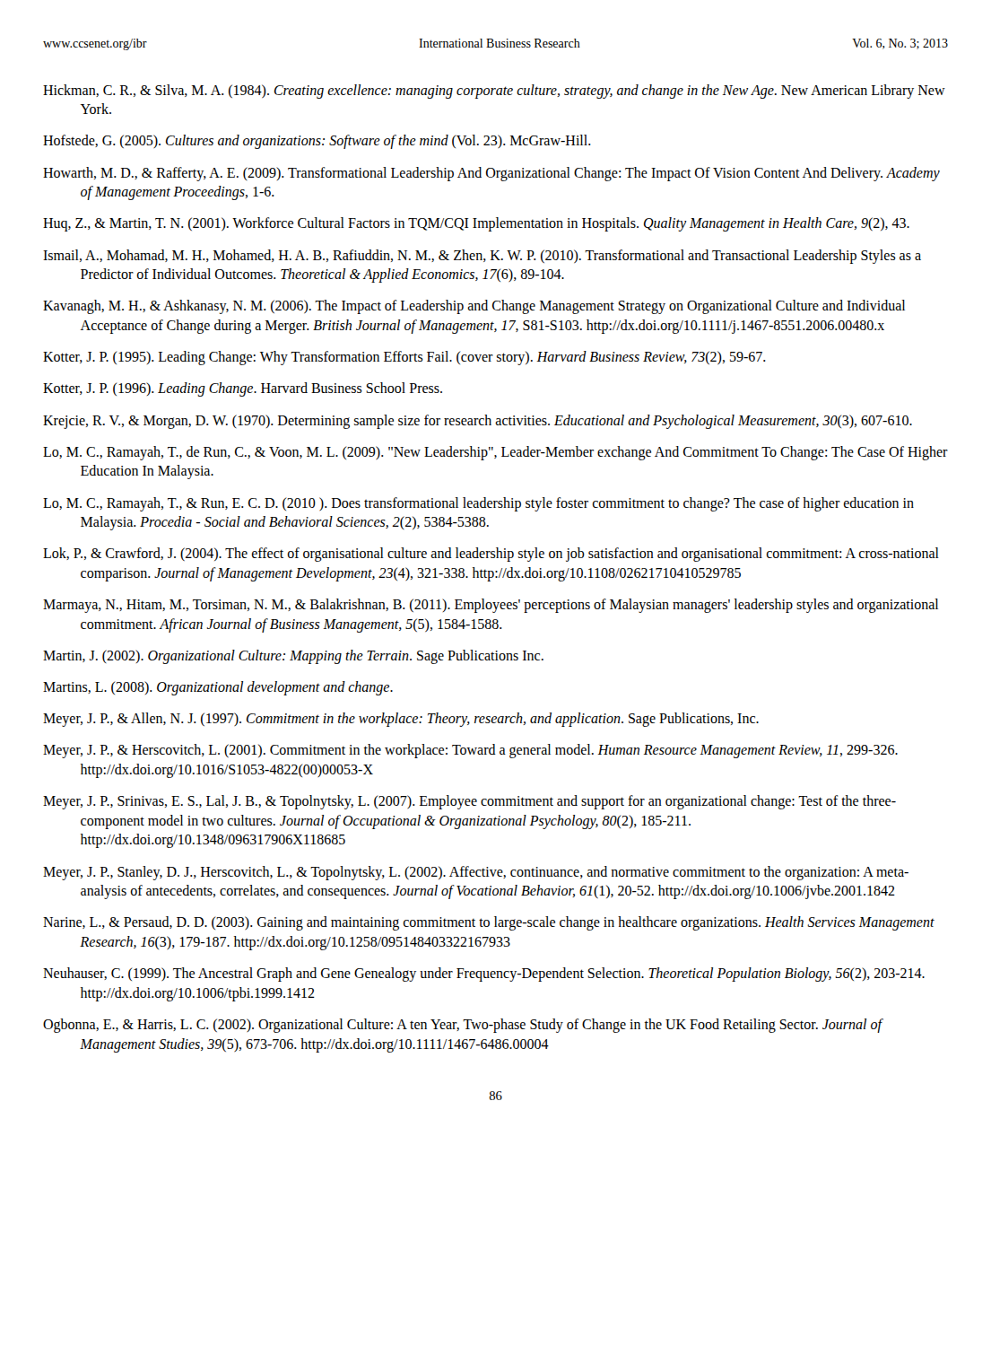www.ccsenet.org/ibr International Business Research Vol. 6, No. 3; 2013
Hickman, C. R., & Silva, M. A. (1984). Creating excellence: managing corporate culture, strategy, and change in the New Age. New American Library New York.
Hofstede, G. (2005). Cultures and organizations: Software of the mind (Vol. 23). McGraw-Hill.
Howarth, M. D., & Rafferty, A. E. (2009). Transformational Leadership And Organizational Change: The Impact Of Vision Content And Delivery. Academy of Management Proceedings, 1-6.
Huq, Z., & Martin, T. N. (2001). Workforce Cultural Factors in TQM/CQI Implementation in Hospitals. Quality Management in Health Care, 9(2), 43.
Ismail, A., Mohamad, M. H., Mohamed, H. A. B., Rafiuddin, N. M., & Zhen, K. W. P. (2010). Transformational and Transactional Leadership Styles as a Predictor of Individual Outcomes. Theoretical & Applied Economics, 17(6), 89-104.
Kavanagh, M. H., & Ashkanasy, N. M. (2006). The Impact of Leadership and Change Management Strategy on Organizational Culture and Individual Acceptance of Change during a Merger. British Journal of Management, 17, S81-S103. http://dx.doi.org/10.1111/j.1467-8551.2006.00480.x
Kotter, J. P. (1995). Leading Change: Why Transformation Efforts Fail. (cover story). Harvard Business Review, 73(2), 59-67.
Kotter, J. P. (1996). Leading Change. Harvard Business School Press.
Krejcie, R. V., & Morgan, D. W. (1970). Determining sample size for research activities. Educational and Psychological Measurement, 30(3), 607-610.
Lo, M. C., Ramayah, T., de Run, C., & Voon, M. L. (2009). "New Leadership", Leader-Member exchange And Commitment To Change: The Case Of Higher Education In Malaysia.
Lo, M. C., Ramayah, T., & Run, E. C. D. (2010 ). Does transformational leadership style foster commitment to change? The case of higher education in Malaysia. Procedia - Social and Behavioral Sciences, 2(2), 5384-5388.
Lok, P., & Crawford, J. (2004). The effect of organisational culture and leadership style on job satisfaction and organisational commitment: A cross-national comparison. Journal of Management Development, 23(4), 321-338. http://dx.doi.org/10.1108/02621710410529785
Marmaya, N., Hitam, M., Torsiman, N. M., & Balakrishnan, B. (2011). Employees' perceptions of Malaysian managers' leadership styles and organizational commitment. African Journal of Business Management, 5(5), 1584-1588.
Martin, J. (2002). Organizational Culture: Mapping the Terrain. Sage Publications Inc.
Martins, L. (2008). Organizational development and change.
Meyer, J. P., & Allen, N. J. (1997). Commitment in the workplace: Theory, research, and application. Sage Publications, Inc.
Meyer, J. P., & Herscovitch, L. (2001). Commitment in the workplace: Toward a general model. Human Resource Management Review, 11, 299-326. http://dx.doi.org/10.1016/S1053-4822(00)00053-X
Meyer, J. P., Srinivas, E. S., Lal, J. B., & Topolnytsky, L. (2007). Employee commitment and support for an organizational change: Test of the three-component model in two cultures. Journal of Occupational & Organizational Psychology, 80(2), 185-211. http://dx.doi.org/10.1348/096317906X118685
Meyer, J. P., Stanley, D. J., Herscovitch, L., & Topolnytsky, L. (2002). Affective, continuance, and normative commitment to the organization: A meta-analysis of antecedents, correlates, and consequences. Journal of Vocational Behavior, 61(1), 20-52. http://dx.doi.org/10.1006/jvbe.2001.1842
Narine, L., & Persaud, D. D. (2003). Gaining and maintaining commitment to large-scale change in healthcare organizations. Health Services Management Research, 16(3), 179-187. http://dx.doi.org/10.1258/095148403322167933
Neuhauser, C. (1999). The Ancestral Graph and Gene Genealogy under Frequency-Dependent Selection. Theoretical Population Biology, 56(2), 203-214. http://dx.doi.org/10.1006/tpbi.1999.1412
Ogbonna, E., & Harris, L. C. (2002). Organizational Culture: A ten Year, Two‐phase Study of Change in the UK Food Retailing Sector. Journal of Management Studies, 39(5), 673-706. http://dx.doi.org/10.1111/1467-6486.00004
86